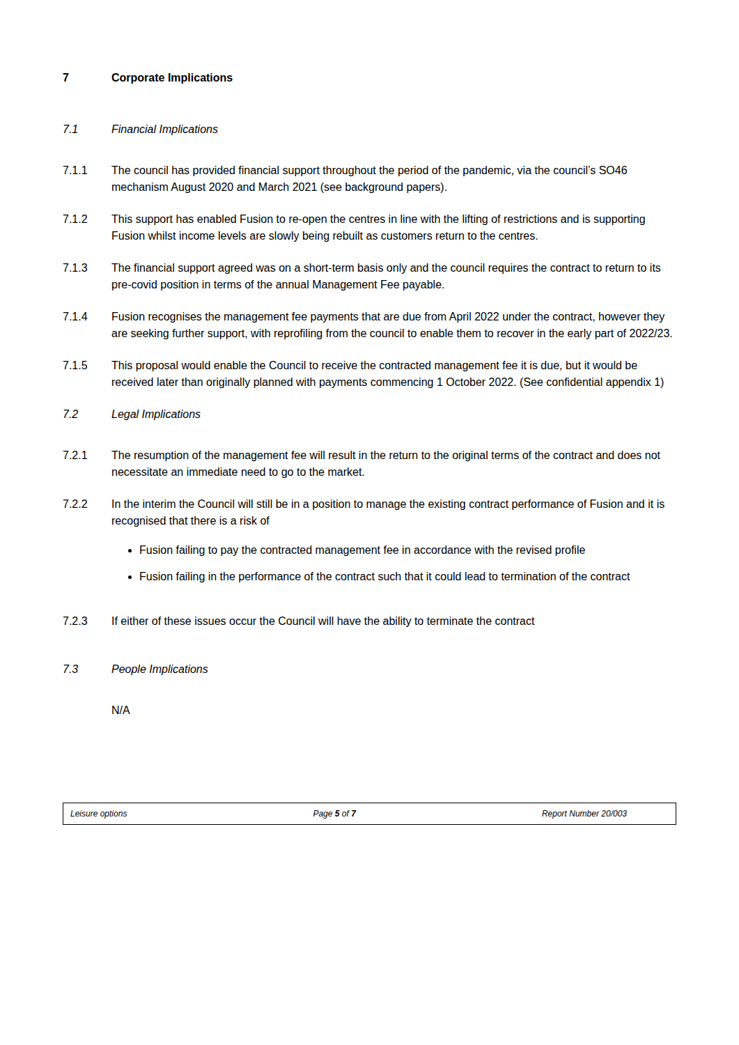7 Corporate Implications
7.1 Financial Implications
7.1.1 The council has provided financial support throughout the period of the pandemic, via the council’s SO46 mechanism August 2020 and March 2021 (see background papers).
7.1.2 This support has enabled Fusion to re-open the centres in line with the lifting of restrictions and is supporting Fusion whilst income levels are slowly being rebuilt as customers return to the centres.
7.1.3 The financial support agreed was on a short-term basis only and the council requires the contract to return to its pre-covid position in terms of the annual Management Fee payable.
7.1.4 Fusion recognises the management fee payments that are due from April 2022 under the contract, however they are seeking further support, with reprofiling from the council to enable them to recover in the early part of 2022/23.
7.1.5 This proposal would enable the Council to receive the contracted management fee it is due, but it would be received later than originally planned with payments commencing 1 October 2022. (See confidential appendix 1)
7.2 Legal Implications
7.2.1 The resumption of the management fee will result in the return to the original terms of the contract and does not necessitate an immediate need to go to the market.
7.2.2 In the interim the Council will still be in a position to manage the existing contract performance of Fusion and it is recognised that there is a risk of
Fusion failing to pay the contracted management fee in accordance with the revised profile
Fusion failing in the performance of the contract such that it could lead to termination of the contract
7.2.3 If either of these issues occur the Council will have the ability to terminate the contract
7.3 People Implications
N/A
Leisure options Page 5 of 7 Report Number 20/003